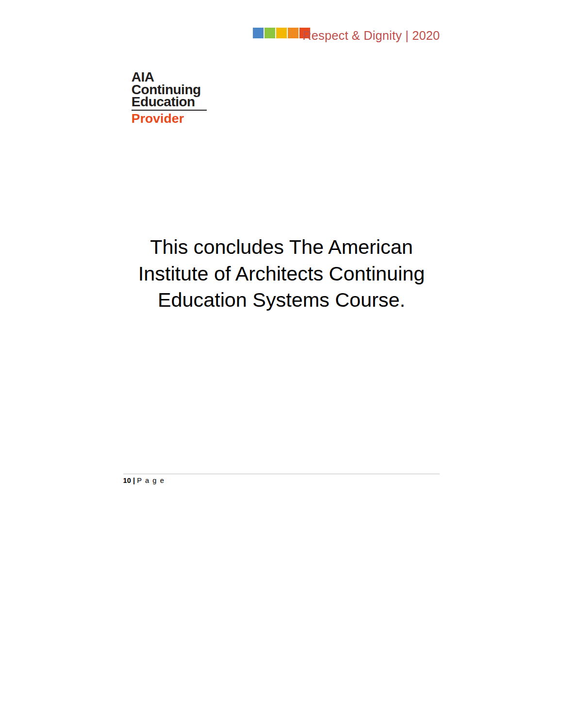Respect & Dignity | 2020
AIA
Continuing
Education
Provider
This concludes The American Institute of Architects Continuing Education Systems Course.
10 | P a g e